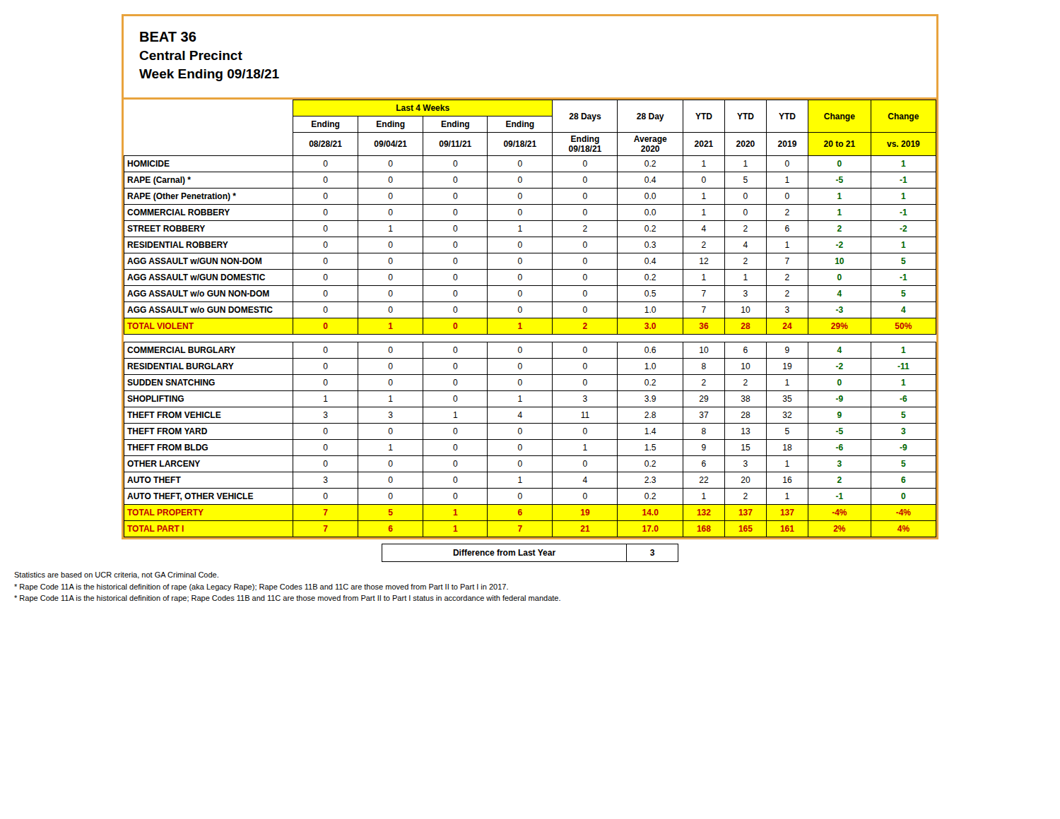BEAT 36
Central Precinct
Week Ending 09/18/21
| | Last 4 Weeks | 28 Days | 28 Day | YTD | YTD | YTD | Change | Change |
| --- | --- | --- | --- | --- | --- | --- | --- | --- |
| Ending | Ending | Ending | Ending |
| 08/28/21 | 09/04/21 | 09/11/21 | 09/18/21 | Ending 09/18/21 | Average 2020 | 2021 | 2020 | 2019 | 20 to 21 | vs. 2019 |
| HOMICIDE | 0 | 0 | 0 | 0 | 0 | 0.2 | 1 | 1 | 0 | 0 | 1 |
| RAPE (Carnal) * | 0 | 0 | 0 | 0 | 0 | 0.4 | 0 | 5 | 1 | -5 | -1 |
| RAPE (Other Penetration) * | 0 | 0 | 0 | 0 | 0 | 0.0 | 1 | 0 | 0 | 1 | 1 |
| COMMERCIAL ROBBERY | 0 | 0 | 0 | 0 | 0 | 0.0 | 1 | 0 | 2 | 1 | -1 |
| STREET ROBBERY | 0 | 1 | 0 | 1 | 2 | 0.2 | 4 | 2 | 6 | 2 | -2 |
| RESIDENTIAL ROBBERY | 0 | 0 | 0 | 0 | 0 | 0.3 | 2 | 4 | 1 | -2 | 1 |
| AGG ASSAULT w/GUN NON-DOM | 0 | 0 | 0 | 0 | 0 | 0.4 | 12 | 2 | 7 | 10 | 5 |
| AGG ASSAULT w/GUN DOMESTIC | 0 | 0 | 0 | 0 | 0 | 0.2 | 1 | 1 | 2 | 0 | -1 |
| AGG ASSAULT w/o GUN NON-DOM | 0 | 0 | 0 | 0 | 0 | 0.5 | 7 | 3 | 2 | 4 | 5 |
| AGG ASSAULT w/o GUN DOMESTIC | 0 | 0 | 0 | 0 | 0 | 1.0 | 7 | 10 | 3 | -3 | 4 |
| TOTAL VIOLENT | 0 | 1 | 0 | 1 | 2 | 3.0 | 36 | 28 | 24 | 29% | 50% |
| COMMERCIAL BURGLARY | 0 | 0 | 0 | 0 | 0 | 0.6 | 10 | 6 | 9 | 4 | 1 |
| RESIDENTIAL BURGLARY | 0 | 0 | 0 | 0 | 0 | 1.0 | 8 | 10 | 19 | -2 | -11 |
| SUDDEN SNATCHING | 0 | 0 | 0 | 0 | 0 | 0.2 | 2 | 2 | 1 | 0 | 1 |
| SHOPLIFTING | 1 | 1 | 0 | 1 | 3 | 3.9 | 29 | 38 | 35 | -9 | -6 |
| THEFT FROM VEHICLE | 3 | 3 | 1 | 4 | 11 | 2.8 | 37 | 28 | 32 | 9 | 5 |
| THEFT FROM YARD | 0 | 0 | 0 | 0 | 0 | 1.4 | 8 | 13 | 5 | -5 | 3 |
| THEFT FROM BLDG | 0 | 1 | 0 | 0 | 1 | 1.5 | 9 | 15 | 18 | -6 | -9 |
| OTHER LARCENY | 0 | 0 | 0 | 0 | 0 | 0.2 | 6 | 3 | 1 | 3 | 5 |
| AUTO THEFT | 3 | 0 | 0 | 1 | 4 | 2.3 | 22 | 20 | 16 | 2 | 6 |
| AUTO THEFT, OTHER VEHICLE | 0 | 0 | 0 | 0 | 0 | 0.2 | 1 | 2 | 1 | -1 | 0 |
| TOTAL PROPERTY | 7 | 5 | 1 | 6 | 19 | 14.0 | 132 | 137 | 137 | -4% | -4% |
| TOTAL PART I | 7 | 6 | 1 | 7 | 21 | 17.0 | 168 | 165 | 161 | 2% | 4% |
| Difference from Last Year | 3 |
Statistics are based on UCR criteria, not GA Criminal Code.
* Rape Code 11A is the historical definition of rape (aka Legacy Rape); Rape Codes 11B and 11C are those moved from Part II to Part I in 2017.
* Rape Code 11A is the historical definition of rape; Rape Codes 11B and 11C are those moved from Part II to Part I status in accordance with federal mandate.